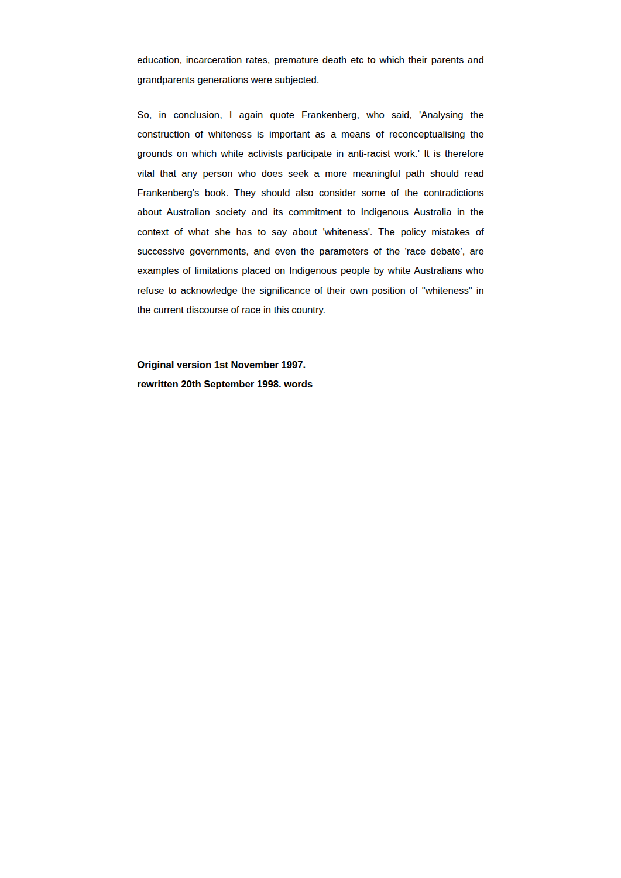education, incarceration rates, premature death etc to which their parents and grandparents generations were subjected.
So, in conclusion, I again quote Frankenberg, who said, 'Analysing the construction of whiteness is important as a means of reconceptualising the grounds on which white activists participate in anti-racist work.' It is therefore vital that any person who does seek a more meaningful path should read Frankenberg's book. They should also consider some of the contradictions about Australian society and its commitment to Indigenous Australia in the context of what she has to say about 'whiteness'. The policy mistakes of successive governments, and even the parameters of the 'race debate', are examples of limitations placed on Indigenous people by white Australians who refuse to acknowledge the significance of their own position of "whiteness" in the current discourse of race in this country.
Original version 1st November 1997.
rewritten 20th September 1998. words